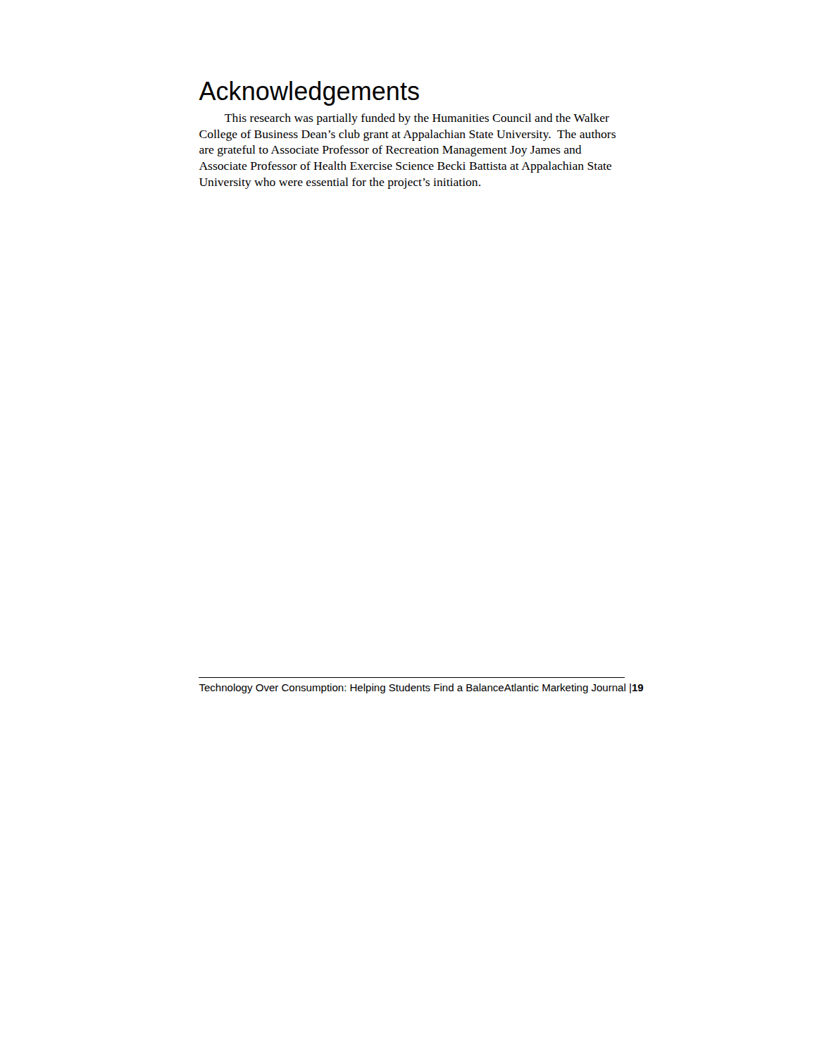Acknowledgements
This research was partially funded by the Humanities Council and the Walker College of Business Dean’s club grant at Appalachian State University. The authors are grateful to Associate Professor of Recreation Management Joy James and Associate Professor of Health Exercise Science Becki Battista at Appalachian State University who were essential for the project’s initiation.
Technology Over Consumption: Helping Students Find a Balance Atlantic Marketing Journal |19